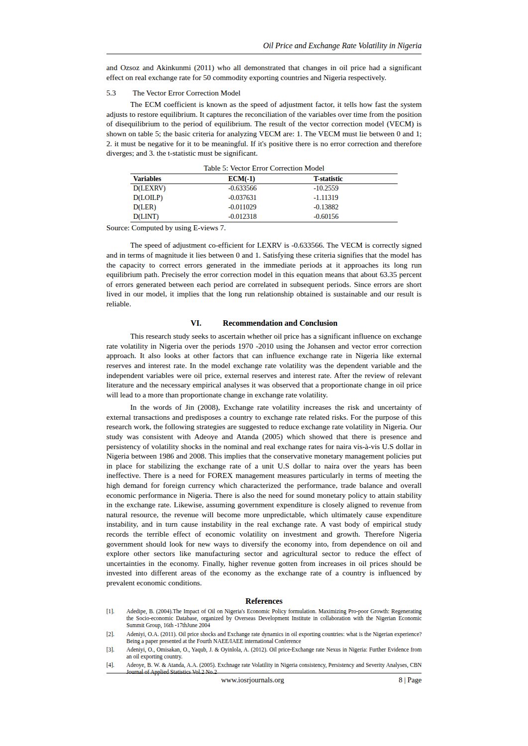Oil Price and Exchange Rate Volatility in Nigeria
and Ozsoz and Akinkunmi (2011) who all demonstrated that changes in oil price had a significant effect on real exchange rate for 50 commodity exporting countries and Nigeria respectively.
5.3 The Vector Error Correction Model
The ECM coefficient is known as the speed of adjustment factor, it tells how fast the system adjusts to restore equilibrium. It captures the reconciliation of the variables over time from the position of disequilibrium to the period of equilibrium. The result of the vector correction model (VECM) is shown on table 5; the basic criteria for analyzing VECM are: 1. The VECM must lie between 0 and 1; 2. it must be negative for it to be meaningful. If it's positive there is no error correction and therefore diverges; and 3. the t-statistic must be significant.
Table 5: Vector Error Correction Model
| Variables | ECM(-1) | T-statistic |
| --- | --- | --- |
| D(LEXRV) | -0.633566 | -10.2559 |
| D(LOILP) | -0.037631 | -1.11319 |
| D(LER) | -0.011029 | -0.13882 |
| D(LINT) | -0.012318 | -0.60156 |
Source: Computed by using E-views 7.
The speed of adjustment co-efficient for LEXRV is -0.633566. The VECM is correctly signed and in terms of magnitude it lies between 0 and 1. Satisfying these criteria signifies that the model has the capacity to correct errors generated in the immediate periods at it approaches its long run equilibrium path. Precisely the error correction model in this equation means that about 63.35 percent of errors generated between each period are correlated in subsequent periods. Since errors are short lived in our model, it implies that the long run relationship obtained is sustainable and our result is reliable.
VI. Recommendation and Conclusion
This research study seeks to ascertain whether oil price has a significant influence on exchange rate volatility in Nigeria over the periods 1970 -2010 using the Johansen and vector error correction approach. It also looks at other factors that can influence exchange rate in Nigeria like external reserves and interest rate. In the model exchange rate volatility was the dependent variable and the independent variables were oil price, external reserves and interest rate. After the review of relevant literature and the necessary empirical analyses it was observed that a proportionate change in oil price will lead to a more than proportionate change in exchange rate volatility.
In the words of Jin (2008), Exchange rate volatility increases the risk and uncertainty of external transactions and predisposes a country to exchange rate related risks. For the purpose of this research work, the following strategies are suggested to reduce exchange rate volatility in Nigeria. Our study was consistent with Adeoye and Atanda (2005) which showed that there is presence and persistency of volatility shocks in the nominal and real exchange rates for naira vis-à-vis U.S dollar in Nigeria between 1986 and 2008. This implies that the conservative monetary management policies put in place for stabilizing the exchange rate of a unit U.S dollar to naira over the years has been ineffective. There is a need for FOREX management measures particularly in terms of meeting the high demand for foreign currency which characterized the performance, trade balance and overall economic performance in Nigeria. There is also the need for sound monetary policy to attain stability in the exchange rate. Likewise, assuming government expenditure is closely aligned to revenue from natural resource, the revenue will become more unpredictable, which ultimately cause expenditure instability, and in turn cause instability in the real exchange rate. A vast body of empirical study records the terrible effect of economic volatility on investment and growth. Therefore Nigeria government should look for new ways to diversify the economy into, from dependence on oil and explore other sectors like manufacturing sector and agricultural sector to reduce the effect of uncertainties in the economy. Finally, higher revenue gotten from increases in oil prices should be invested into different areas of the economy as the exchange rate of a country is influenced by prevalent economic conditions.
References
[1].
Adedipe, B. (2004).The Impact of Oil on Nigeria's Economic Policy formulation. Maximizing Pro-poor Growth: Regenerating the Socio-economic Database, organized by Overseas Development Institute in collaboration with the Nigerian Economic Summit Group, 16th -17thJune 2004
[2].
Adeniyi, O.A. (2011). Oil price shocks and Exchange rate dynamics in oil exporting countries: what is the Nigerian experience? Being a paper presented at the Fourth NAEE/IAEE international Conference
[3].
Adeniyi, O., Omisakan, O., Yaqub, J. & Oyinlola, A. (2012). Oil price-Exchange rate Nexus in Nigeria: Further Evidence from an oil exporting country.
[4].
Adeoye, B. W. & Atanda, A.A. (2005). Exchnage rate Volatility in Nigeria consistency, Persistency and Severity Analyses, CBN Journal of Applied Statistics Vol.2 No.2
www.iosrjournals.org
8 | Page